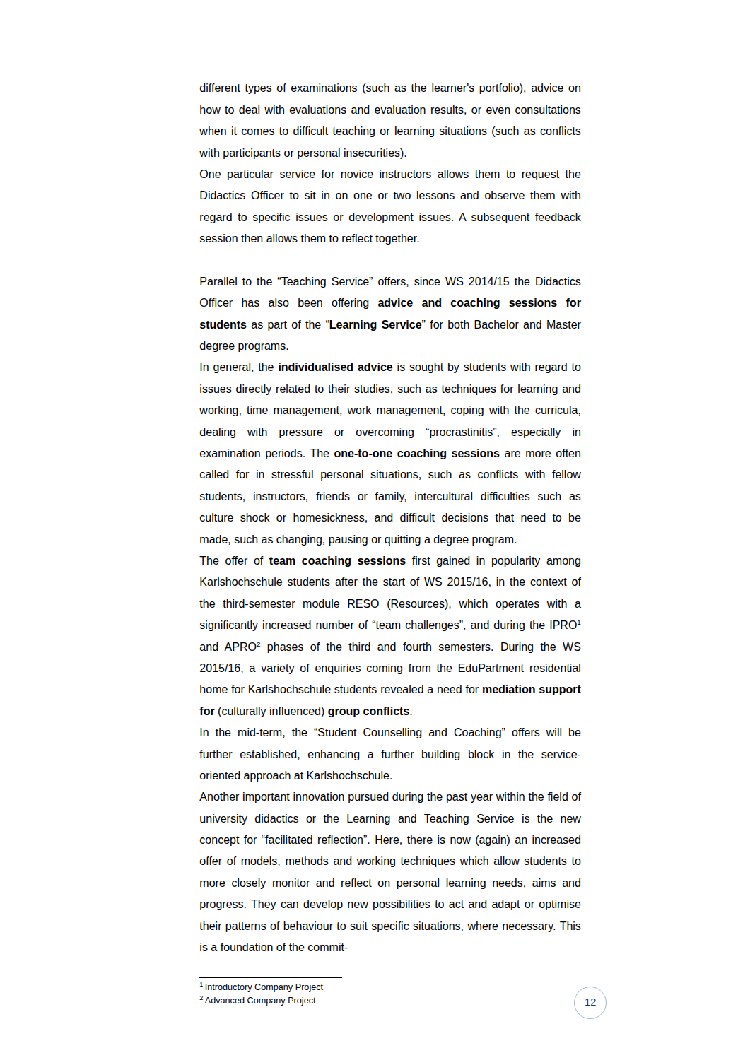different types of examinations (such as the learner's portfolio), advice on how to deal with evaluations and evaluation results, or even consultations when it comes to difficult teaching or learning situations (such as conflicts with participants or personal insecurities).
One particular service for novice instructors allows them to request the Didactics Officer to sit in on one or two lessons and observe them with regard to specific issues or development issues. A subsequent feedback session then allows them to reflect together.
Parallel to the “Teaching Service” offers, since WS 2014/15 the Didactics Officer has also been offering advice and coaching sessions for students as part of the “Learning Service” for both Bachelor and Master degree programs.
In general, the individualised advice is sought by students with regard to issues directly re­lated to their studies, such as techniques for learning and working, time management, work management, coping with the curricula, dealing with pressure or overcoming “procrastinitis”, especially in examination periods. The one-to-one coaching sessions are more often called for in stressful personal situations, such as conflicts with fellow students, instructors, friends or family, intercultural difficulties such as culture shock or homesickness, and difficult deci­sions that need to be made, such as changing, pausing or quitting a degree program.
The offer of team coaching sessions first gained in popularity among Karlshochschule stu­dents after the start of WS 2015/16, in the context of the third-semester module RESO (Re­sources), which operates with a significantly increased number of “team challenges”, and during the IPRO1 and APRO2 phases of the third and fourth semesters. During the WS 2015/16, a variety of enquiries coming from the EduPartment residential home for Karlshochschule students revealed a need for mediation support for (culturally influenced) group conflicts.
In the mid-term, the “Student Counselling and Coaching” offers will be further established, enhancing a further building block in the service-oriented approach at Karlshochschule.
Another important innovation pursued during the past year within the field of university di­dactics or the Learning and Teaching Service is the new concept for “facilitated reflection”. Here, there is now (again) an increased offer of models, methods and working techniques which allow students to more closely monitor and reflect on personal learning needs, aims and progress. They can develop new possibilities to act and adapt or optimise their patterns of behaviour to suit specific situations, where necessary. This is a foundation of the commit-
1Introductory Company Project
2Advanced Company Project
12